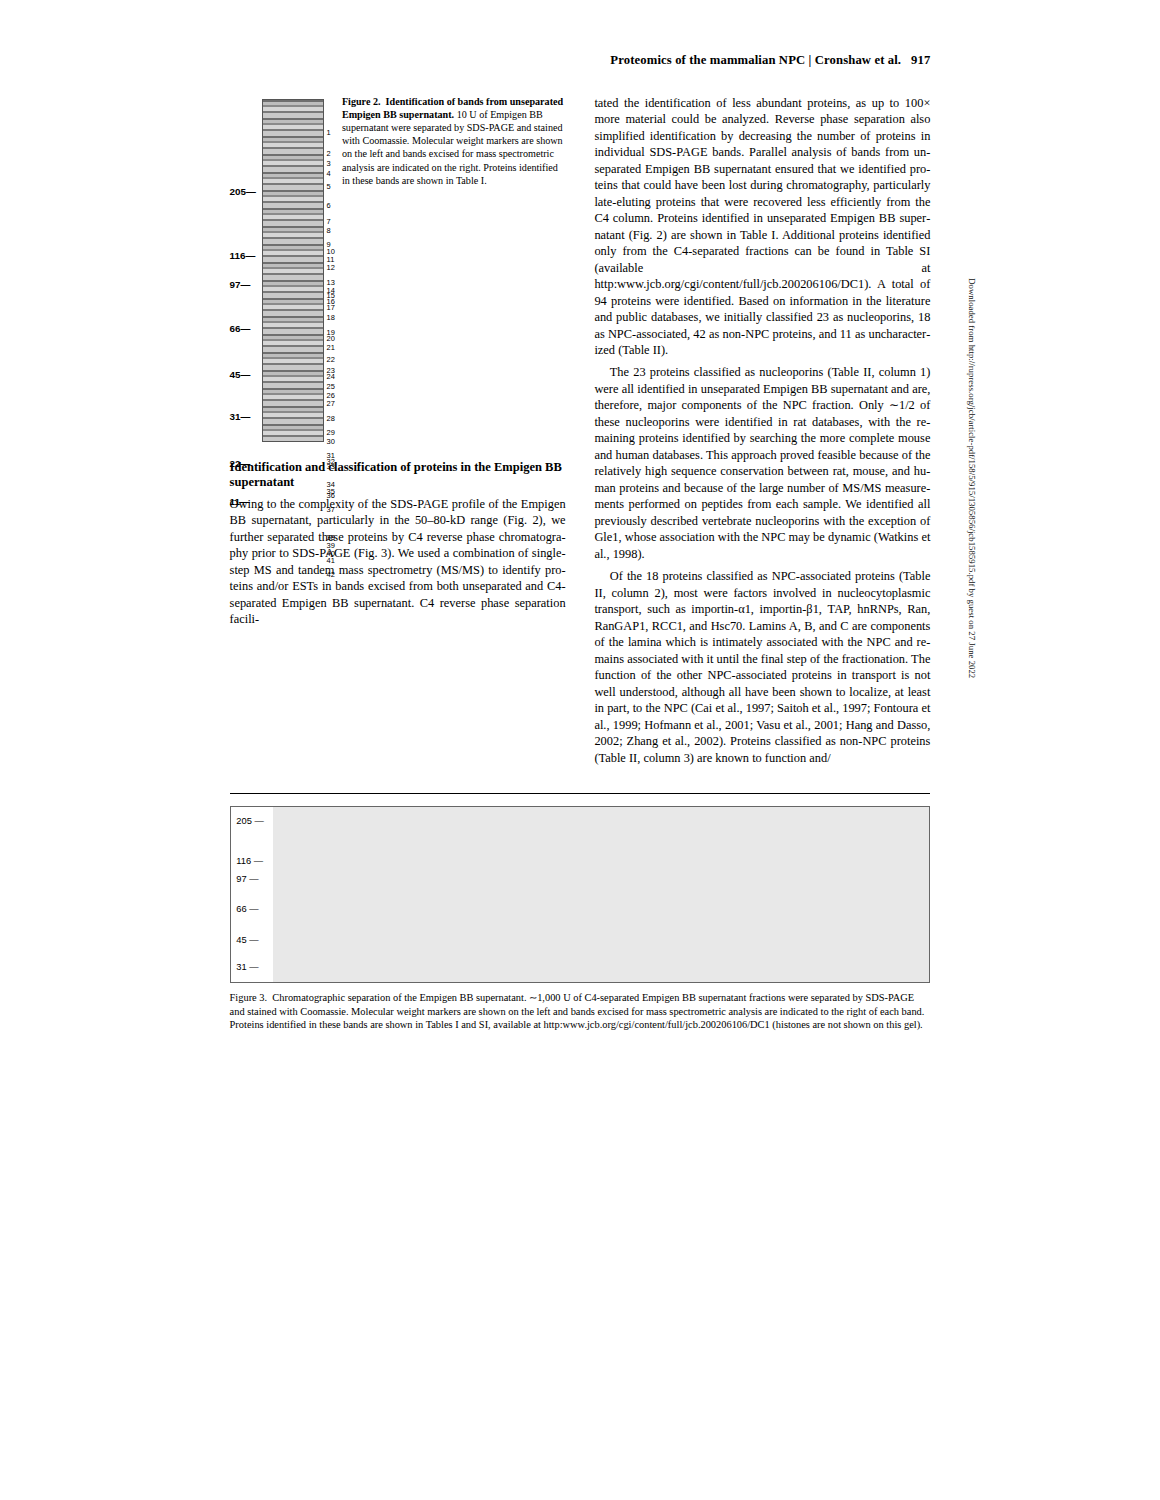Proteomics of the mammalian NPC | Cronshaw et al. 917
Downloaded from http://rupress.org/jcb/article-pdf/158/5/915/1305856/jcb1585915.pdf by guest on 27 June 2022
205—
116—
97—
66—
45—
31—
22—
11—
1 2 3 4 5 6 7 8 9 10 11 12 13 14 15 16 17 18 19 20 21 22 23 24 25 26 27 28 29 30 31 32 33 34 35 36 37 38 39 40 41 42
Figure 2. Identification of bands from unseparated Empigen BB supernatant. 10 U of Empigen BB supernatant were separated by SDS-PAGE and stained with Coomassie. Molecular weight markers are shown on the left and bands excised for mass spectrometric analysis are indicated on the right. Proteins identified in these bands are shown in Table I.
Identification and classification of proteins in the Empigen BB supernatant
Owing to the complexity of the SDS-PAGE profile of the Empigen BB supernatant, particularly in the 50–80-kD range (Fig. 2), we further separated these proteins by C4 reverse phase chromatography prior to SDS-PAGE (Fig. 3). We used a combination of single-step MS and tandem mass spectrometry (MS/MS) to identify proteins and/or ESTs in bands excised from both unseparated and C4-separated Empigen BB supernatant. C4 reverse phase separation facili-
tated the identification of less abundant proteins, as up to 100× more material could be analyzed. Reverse phase separation also simplified identification by decreasing the number of proteins in individual SDS-PAGE bands. Parallel analysis of bands from unseparated Empigen BB supernatant ensured that we identified proteins that could have been lost during chromatography, particularly late-eluting proteins that were recovered less efficiently from the C4 column. Proteins identified in unseparated Empigen BB supernatant (Fig. 2) are shown in Table I. Additional proteins identified only from the C4-separated fractions can be found in Table SI (available at http:www.jcb.org/cgi/content/full/jcb.200206106/DC1). A total of 94 proteins were identified. Based on information in the literature and public databases, we initially classified 23 as nucleoporins, 18 as NPC-associated, 42 as non-NPC proteins, and 11 as uncharacterized (Table II).
The 23 proteins classified as nucleoporins (Table II, column 1) were all identified in unseparated Empigen BB supernatant and are, therefore, major components of the NPC fraction. Only ∼1/2 of these nucleoporins were identified in rat databases, with the remaining proteins identified by searching the more complete mouse and human databases. This approach proved feasible because of the relatively high sequence conservation between rat, mouse, and human proteins and because of the large number of MS/MS measurements performed on peptides from each sample. We identified all previously described vertebrate nucleoporins with the exception of Gle1, whose association with the NPC may be dynamic (Watkins et al., 1998).
Of the 18 proteins classified as NPC-associated proteins (Table II, column 2), most were factors involved in nucleocytoplasmic transport, such as importin-α1, importin-β1, TAP, hnRNPs, Ran, RanGAP1, RCC1, and Hsc70. Lamins A, B, and C are components of the lamina which is intimately associated with the NPC and remains associated with it until the final step of the fractionation. The function of the other NPC-associated proteins in transport is not well understood, although all have been shown to localize, at least in part, to the NPC (Cai et al., 1997; Saitoh et al., 1997; Fontoura et al., 1999; Hofmann et al., 2001; Vasu et al., 2001; Hang and Dasso, 2002; Zhang et al., 2002). Proteins classified as non-NPC proteins (Table II, column 3) are known to function and/
205 —
116 —
97 —
66 —
45 —
31 —
Figure 3. Chromatographic separation of the Empigen BB supernatant. ∼1,000 U of C4-separated Empigen BB supernatant fractions were separated by SDS-PAGE and stained with Coomassie. Molecular weight markers are shown on the left and bands excised for mass spectrometric analysis are indicated to the right of each band. Proteins identified in these bands are shown in Tables I and SI, available at http:www.jcb.org/cgi/content/full/jcb.200206106/DC1 (histones are not shown on this gel).